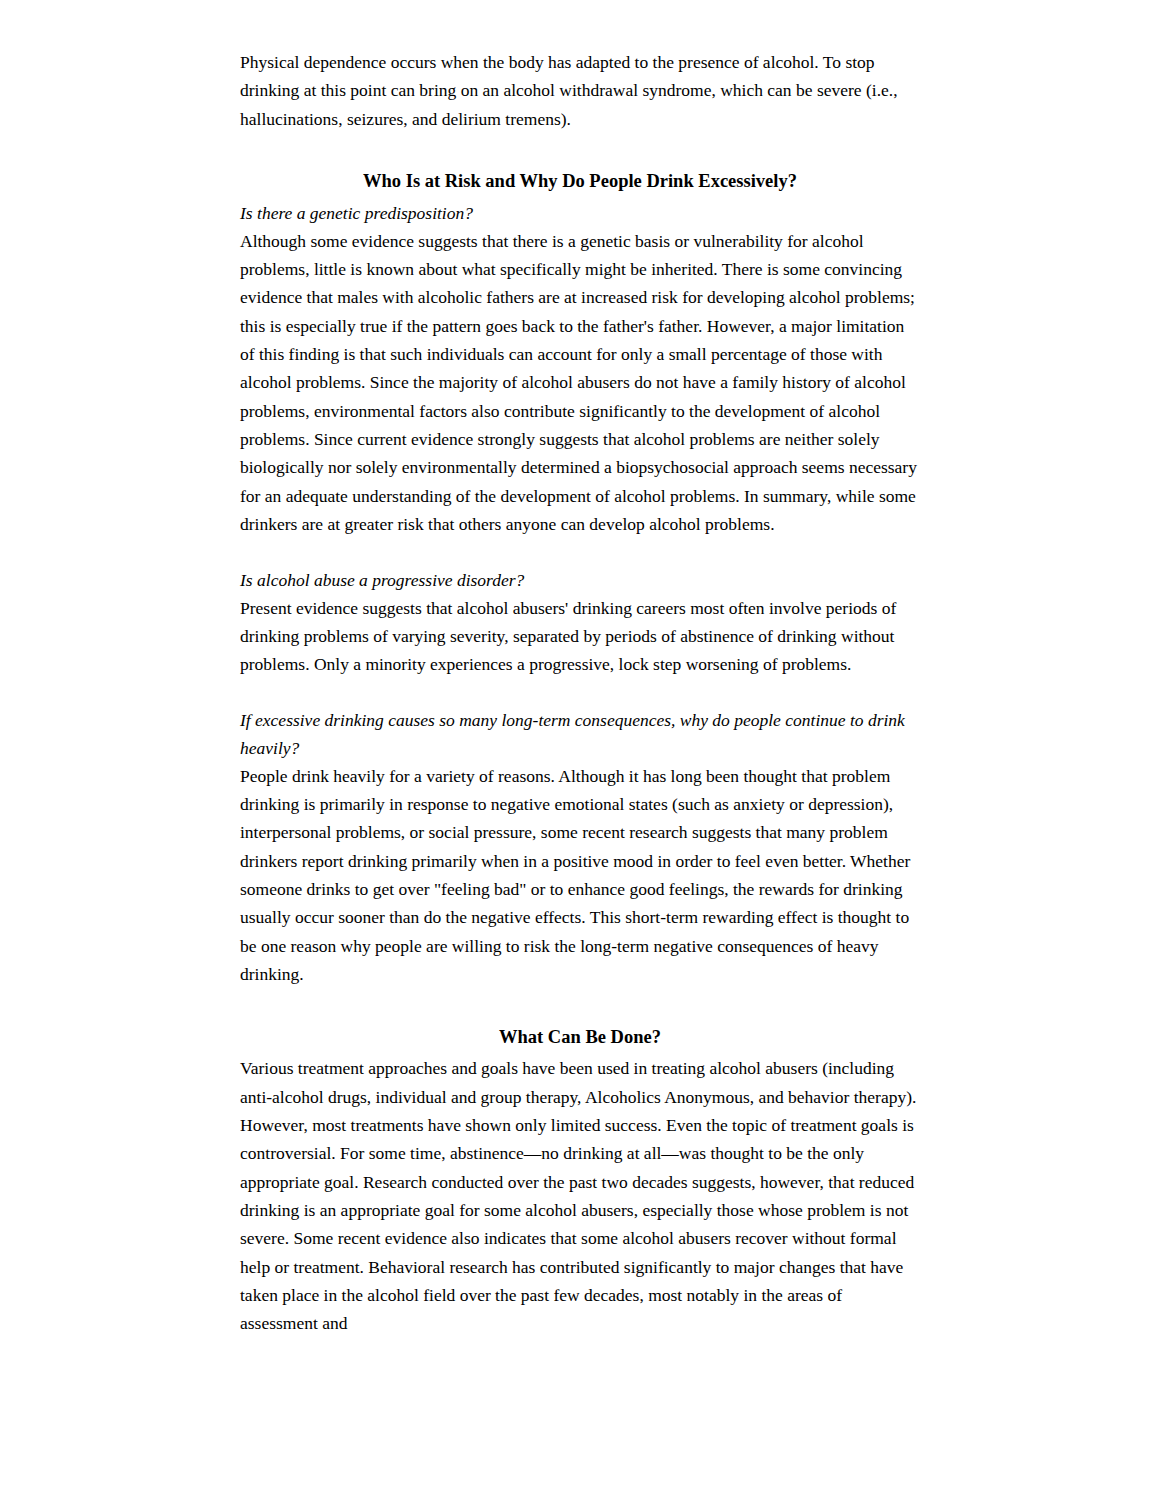Physical dependence occurs when the body has adapted to the presence of alcohol. To stop drinking at this point can bring on an alcohol withdrawal syndrome, which can be severe (i.e., hallucinations, seizures, and delirium tremens).
Who Is at Risk and Why Do People Drink Excessively?
Is there a genetic predisposition?
Although some evidence suggests that there is a genetic basis or vulnerability for alcohol problems, little is known about what specifically might be inherited. There is some convincing evidence that males with alcoholic fathers are at increased risk for developing alcohol problems; this is especially true if the pattern goes back to the father's father. However, a major limitation of this finding is that such individuals can account for only a small percentage of those with alcohol problems. Since the majority of alcohol abusers do not have a family history of alcohol problems, environmental factors also contribute significantly to the development of alcohol problems. Since current evidence strongly suggests that alcohol problems are neither solely biologically nor solely environmentally determined a biopsychosocial approach seems necessary for an adequate understanding of the development of alcohol problems. In summary, while some drinkers are at greater risk that others anyone can develop alcohol problems.
Is alcohol abuse a progressive disorder?
Present evidence suggests that alcohol abusers' drinking careers most often involve periods of drinking problems of varying severity, separated by periods of abstinence of drinking without problems. Only a minority experiences a progressive, lock step worsening of problems.
If excessive drinking causes so many long-term consequences, why do people continue to drink heavily?
People drink heavily for a variety of reasons. Although it has long been thought that problem drinking is primarily in response to negative emotional states (such as anxiety or depression), interpersonal problems, or social pressure, some recent research suggests that many problem drinkers report drinking primarily when in a positive mood in order to feel even better. Whether someone drinks to get over "feeling bad" or to enhance good feelings, the rewards for drinking usually occur sooner than do the negative effects. This short-term rewarding effect is thought to be one reason why people are willing to risk the long-term negative consequences of heavy drinking.
What Can Be Done?
Various treatment approaches and goals have been used in treating alcohol abusers (including anti-alcohol drugs, individual and group therapy, Alcoholics Anonymous, and behavior therapy). However, most treatments have shown only limited success. Even the topic of treatment goals is controversial. For some time, abstinence—no drinking at all—was thought to be the only appropriate goal. Research conducted over the past two decades suggests, however, that reduced drinking is an appropriate goal for some alcohol abusers, especially those whose problem is not severe. Some recent evidence also indicates that some alcohol abusers recover without formal help or treatment. Behavioral research has contributed significantly to major changes that have taken place in the alcohol field over the past few decades, most notably in the areas of assessment and